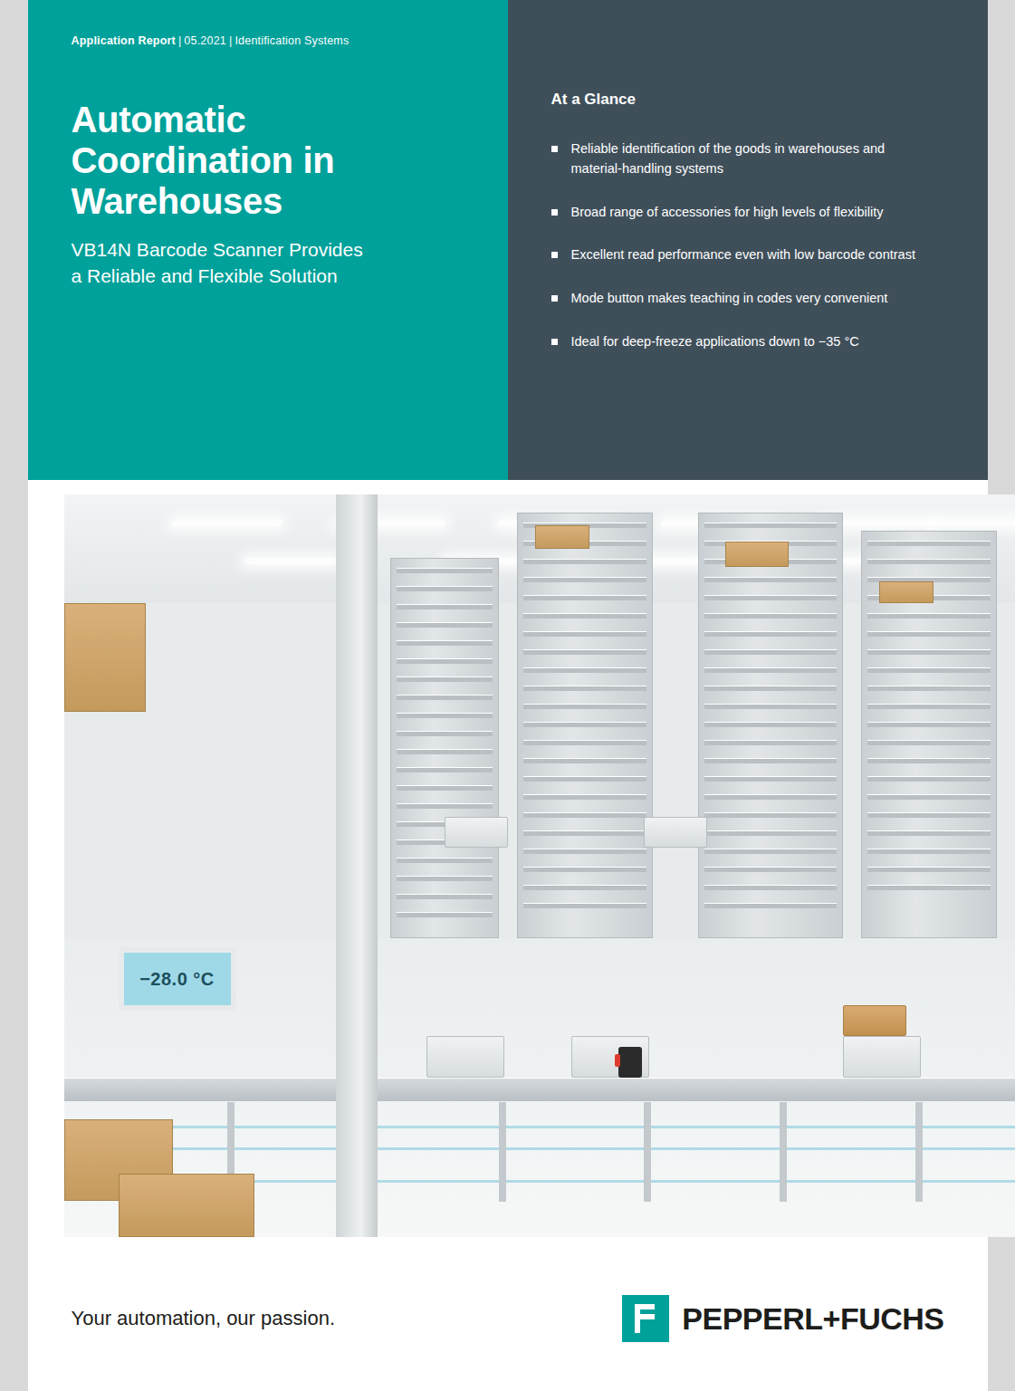Application Report|05.2021|Identification Systems
Automatic
Coordination in
Warehouses
VB14N Barcode Scanner Provides
a Reliable and Flexible Solution
At a Glance
Reliable identification of the goods in warehouses and material-handling systems
Broad range of accessories for high levels of flexibility
Excellent read performance even with low barcode contrast
Mode button makes teaching in codes very convenient
Ideal for deep-freeze applications down to −35 °C
−28.0 °C
Your automation, our passion.
PEPPERL+FUCHS